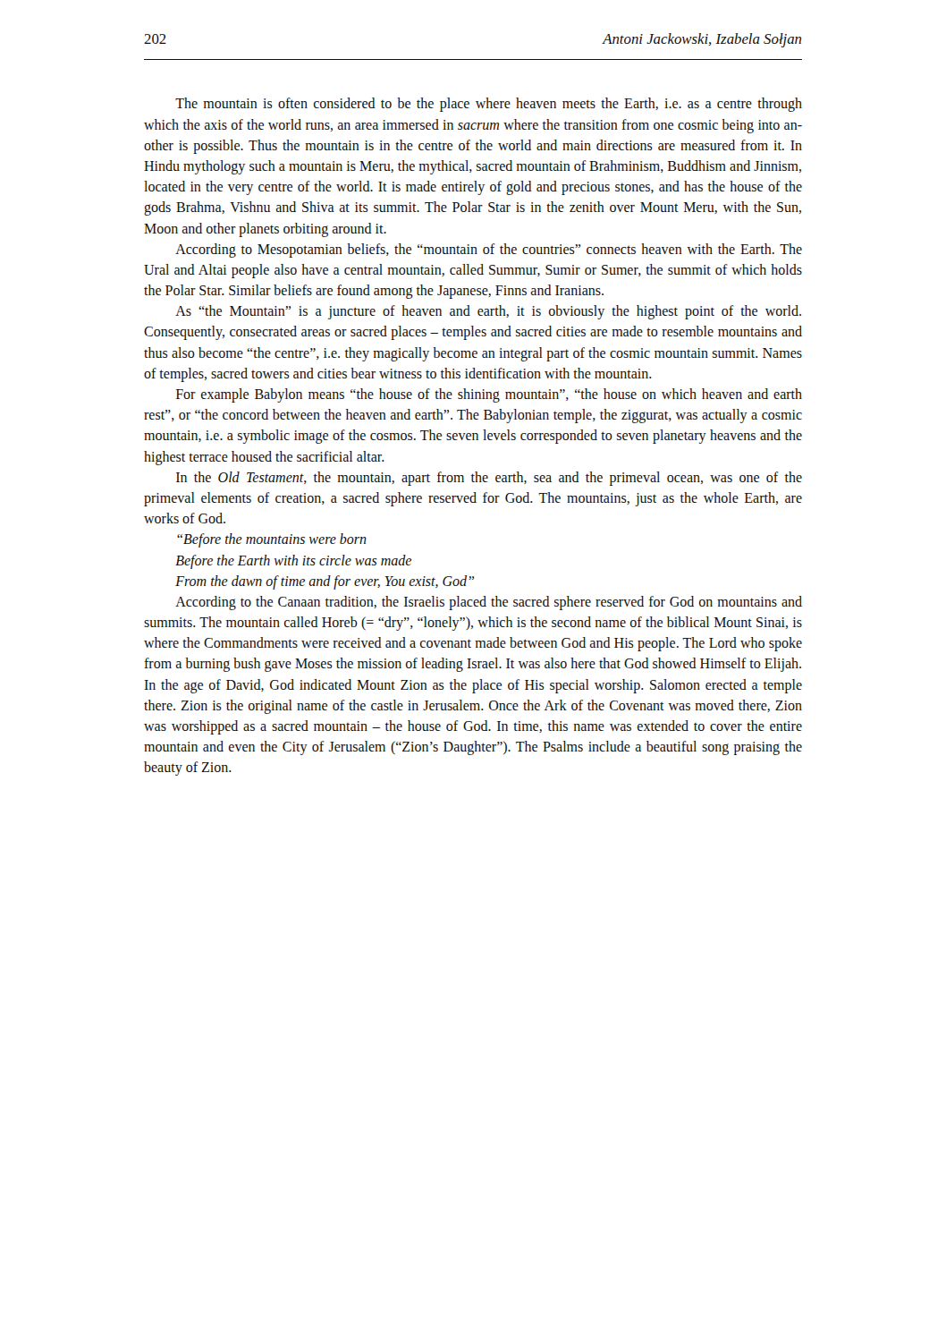202 Antoni Jackowski, Izabela Sołjan
The mountain is often considered to be the place where heaven meets the Earth, i.e. as a centre through which the axis of the world runs, an area immersed in sacrum where the transition from one cosmic being into another is possible. Thus the mountain is in the centre of the world and main directions are measured from it. In Hindu mythology such a mountain is Meru, the mythical, sacred mountain of Brahminism, Buddhism and Jinnism, located in the very centre of the world. It is made entirely of gold and precious stones, and has the house of the gods Brahma, Vishnu and Shiva at its summit. The Polar Star is in the zenith over Mount Meru, with the Sun, Moon and other planets orbiting around it.
According to Mesopotamian beliefs, the “mountain of the countries” connects heaven with the Earth. The Ural and Altai people also have a central mountain, called Summur, Sumir or Sumer, the summit of which holds the Polar Star. Similar beliefs are found among the Japanese, Finns and Iranians.
As “the Mountain” is a juncture of heaven and earth, it is obviously the highest point of the world. Consequently, consecrated areas or sacred places – temples and sacred cities are made to resemble mountains and thus also become “the centre”, i.e. they magically become an integral part of the cosmic mountain summit. Names of temples, sacred towers and cities bear witness to this identification with the mountain.
For example Babylon means “the house of the shining mountain”, “the house on which heaven and earth rest”, or “the concord between the heaven and earth”. The Babylonian temple, the ziggurat, was actually a cosmic mountain, i.e. a symbolic image of the cosmos. The seven levels corresponded to seven planetary heavens and the highest terrace housed the sacrificial altar.
In the Old Testament, the mountain, apart from the earth, sea and the primeval ocean, was one of the primeval elements of creation, a sacred sphere reserved for God. The mountains, just as the whole Earth, are works of God.
“Before the mountains were born
Before the Earth with its circle was made
From the dawn of time and for ever, You exist, God”
According to the Canaan tradition, the Israelis placed the sacred sphere reserved for God on mountains and summits. The mountain called Horeb (= “dry”, “lonely”), which is the second name of the biblical Mount Sinai, is where the Commandments were received and a covenant made between God and His people. The Lord who spoke from a burning bush gave Moses the mission of leading Israel. It was also here that God showed Himself to Elijah. In the age of David, God indicated Mount Zion as the place of His special worship. Salomon erected a temple there. Zion is the original name of the castle in Jerusalem. Once the Ark of the Covenant was moved there, Zion was worshipped as a sacred mountain – the house of God. In time, this name was extended to cover the entire mountain and even the City of Jerusalem (“Zion’s Daughter”). The Psalms include a beautiful song praising the beauty of Zion.